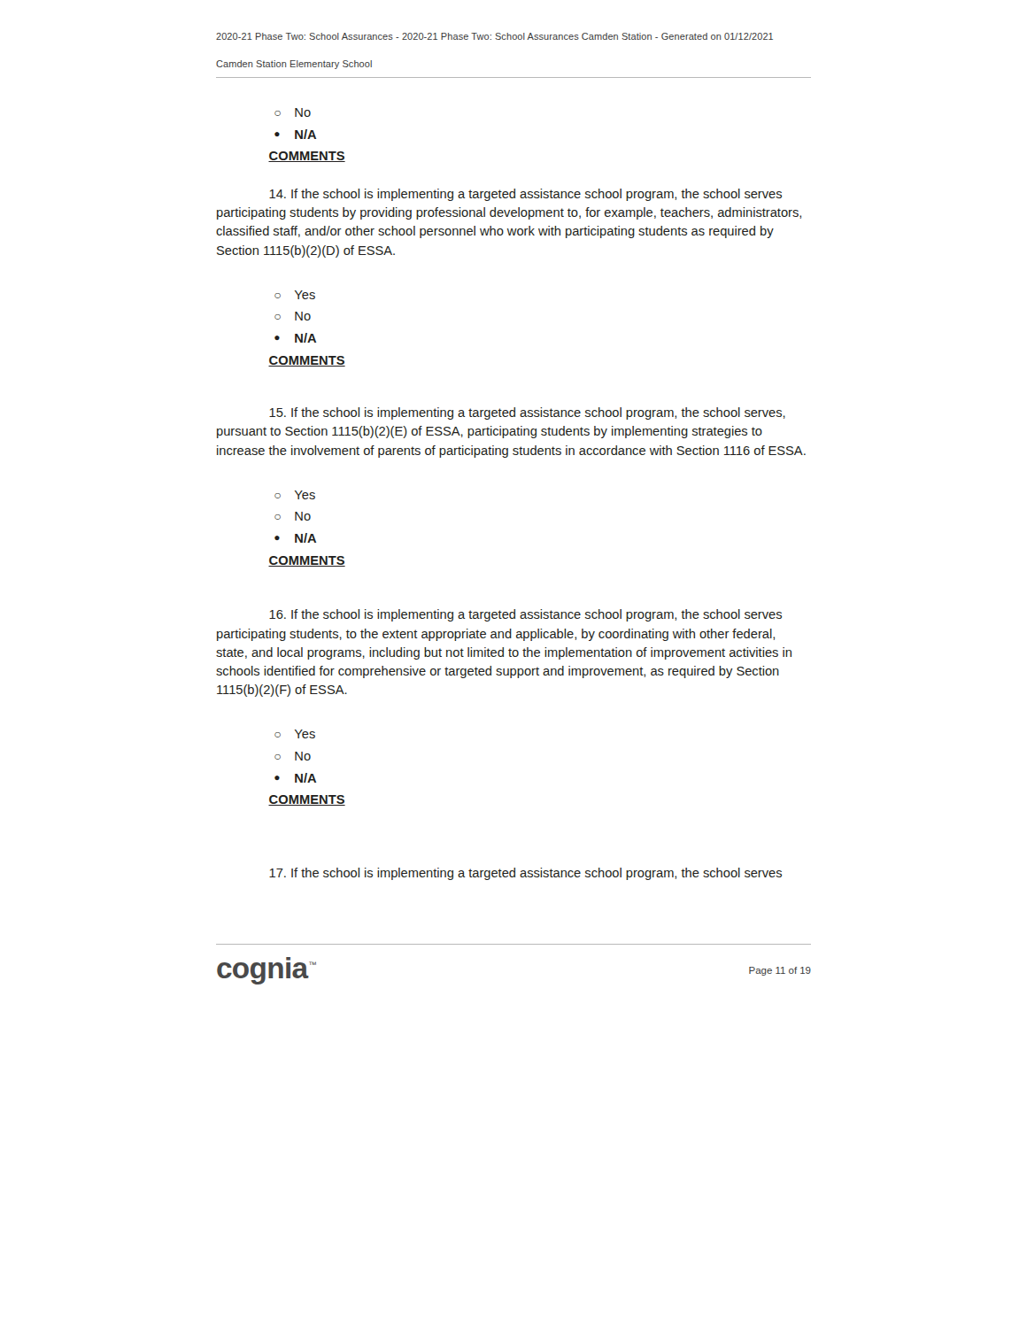2020-21 Phase Two: School Assurances - 2020-21 Phase Two: School Assurances Camden Station - Generated on 01/12/2021
Camden Station Elementary School
○No
●N/A
COMMENTS
14. If the school is implementing a targeted assistance school program, the school serves participating students by providing professional development to, for example, teachers, administrators, classified staff, and/or other school personnel who work with participating students as required by Section 1115(b)(2)(D) of ESSA.
○Yes
○No
●N/A
COMMENTS
15. If the school is implementing a targeted assistance school program, the school serves, pursuant to Section 1115(b)(2)(E) of ESSA, participating students by implementing strategies to increase the involvement of parents of participating students in accordance with Section 1116 of ESSA.
○Yes
○No
●N/A
COMMENTS
16. If the school is implementing a targeted assistance school program, the school serves participating students, to the extent appropriate and applicable, by coordinating with other federal, state, and local programs, including but not limited to the implementation of improvement activities in schools identified for comprehensive or targeted support and improvement, as required by Section 1115(b)(2)(F) of ESSA.
○Yes
○No
●N/A
COMMENTS
17. If the school is implementing a targeted assistance school program, the school serves
cognia™
Page 11 of 19